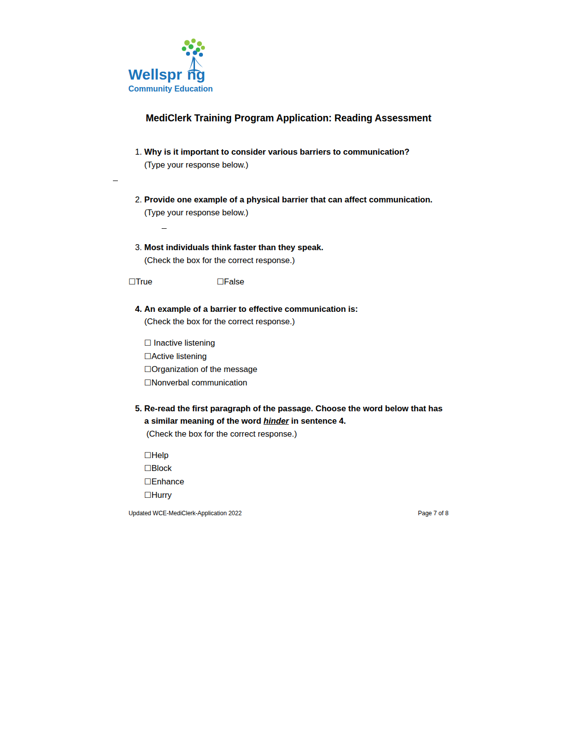Wellspr ng Community Education
MediClerk Training Program Application: Reading Assessment
Why is it important to consider various barriers to communication? (Type your response below.)
Provide one example of a physical barrier that can affect communication. (Type your response below.)
Most individuals think faster than they speak. (Check the box for the correct response.)
☐True
☐False
An example of a barrier to effective communication is: (Check the box for the correct response.)
☐ Inactive listening
☐Active listening
☐Organization of the message
☐Nonverbal communication
Re-read the first paragraph of the passage. Choose the word below that has a similar meaning of the word hinder in sentence 4. (Check the box for the correct response.)
☐Help
☐Block
☐Enhance
☐Hurry
Updated WCE-MediClerk-Application 2022 Page 7 of 8